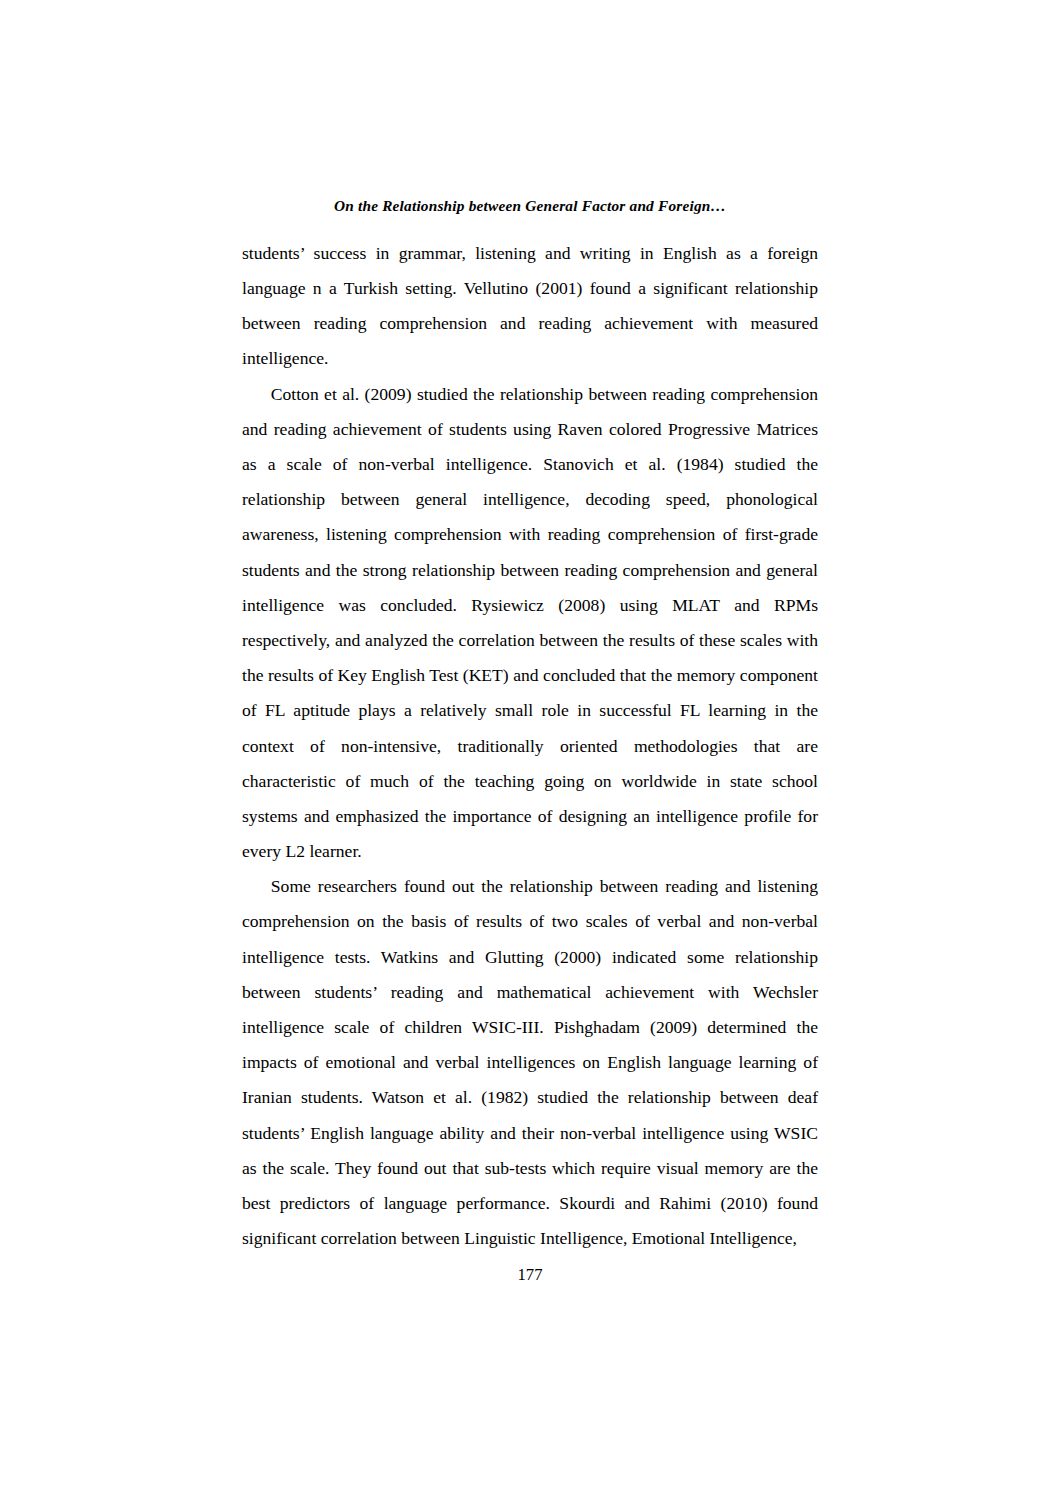On the Relationship between General Factor and Foreign…
students’ success in grammar, listening and writing in English as a foreign language n a Turkish setting. Vellutino (2001) found a significant relationship between reading comprehension and reading achievement with measured intelligence.
Cotton et al. (2009) studied the relationship between reading comprehension and reading achievement of students using Raven colored Progressive Matrices as a scale of non-verbal intelligence. Stanovich et al. (1984) studied the relationship between general intelligence, decoding speed, phonological awareness, listening comprehension with reading comprehension of first-grade students and the strong relationship between reading comprehension and general intelligence was concluded. Rysiewicz (2008) using MLAT and RPMs respectively, and analyzed the correlation between the results of these scales with the results of Key English Test (KET) and concluded that the memory component of FL aptitude plays a relatively small role in successful FL learning in the context of non-intensive, traditionally oriented methodologies that are characteristic of much of the teaching going on worldwide in state school systems and emphasized the importance of designing an intelligence profile for every L2 learner.
Some researchers found out the relationship between reading and listening comprehension on the basis of results of two scales of verbal and non-verbal intelligence tests. Watkins and Glutting (2000) indicated some relationship between students’ reading and mathematical achievement with Wechsler intelligence scale of children WSIC-III. Pishghadam (2009) determined the impacts of emotional and verbal intelligences on English language learning of Iranian students. Watson et al. (1982) studied the relationship between deaf students’ English language ability and their non-verbal intelligence using WSIC as the scale. They found out that sub-tests which require visual memory are the best predictors of language performance. Skourdi and Rahimi (2010) found significant correlation between Linguistic Intelligence, Emotional Intelligence,
177